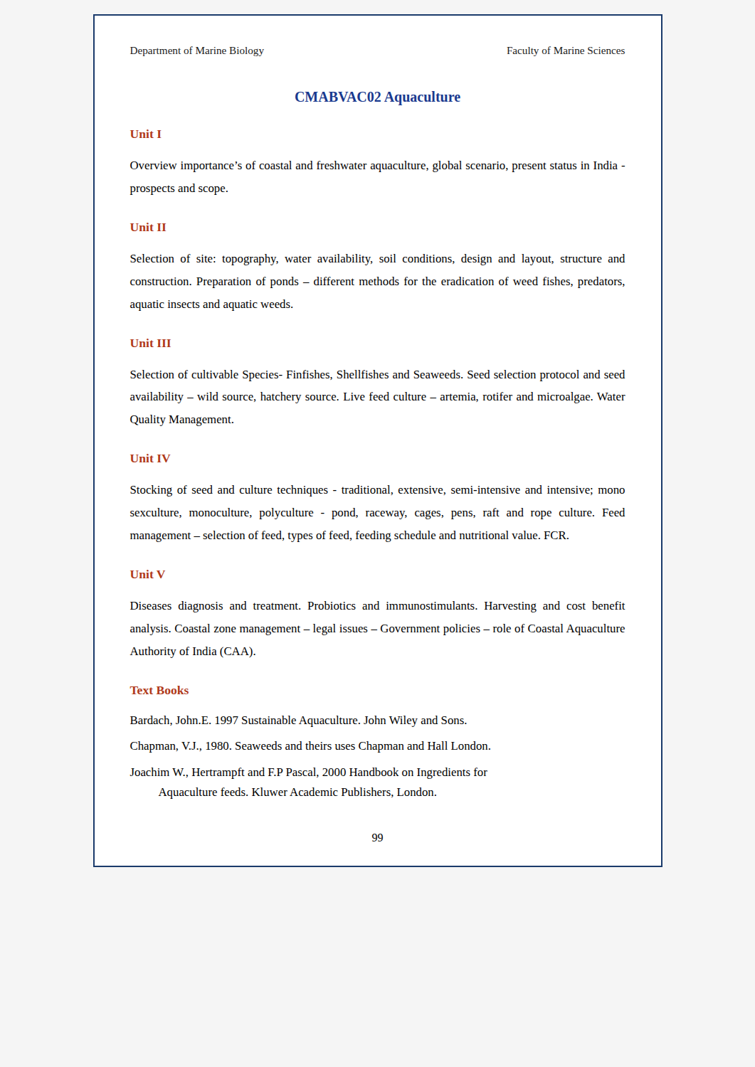Department of Marine Biology Faculty of Marine Sciences
CMABVAC02 Aquaculture
Unit I
Overview importance’s of coastal and freshwater aquaculture, global scenario, present status in India - prospects and scope.
Unit II
Selection of site: topography, water availability, soil conditions, design and layout, structure and construction. Preparation of ponds – different methods for the eradication of weed fishes, predators, aquatic insects and aquatic weeds.
Unit III
Selection of cultivable Species- Finfishes, Shellfishes and Seaweeds. Seed selection protocol and seed availability – wild source, hatchery source. Live feed culture – artemia, rotifer and microalgae. Water Quality Management.
Unit IV
Stocking of seed and culture techniques - traditional, extensive, semi-intensive and intensive; mono sexculture, monoculture, polyculture - pond, raceway, cages, pens, raft and rope culture. Feed management – selection of feed, types of feed, feeding schedule and nutritional value. FCR.
Unit V
Diseases diagnosis and treatment. Probiotics and immunostimulants. Harvesting and cost benefit analysis. Coastal zone management – legal issues – Government policies – role of Coastal Aquaculture Authority of India (CAA).
Text Books
Bardach, John.E. 1997 Sustainable Aquaculture. John Wiley and Sons.
Chapman, V.J., 1980. Seaweeds and theirs uses Chapman and Hall London.
Joachim W., Hertrampft and F.P Pascal, 2000 Handbook on Ingredients for
Aquaculture feeds. Kluwer Academic Publishers, London.
99